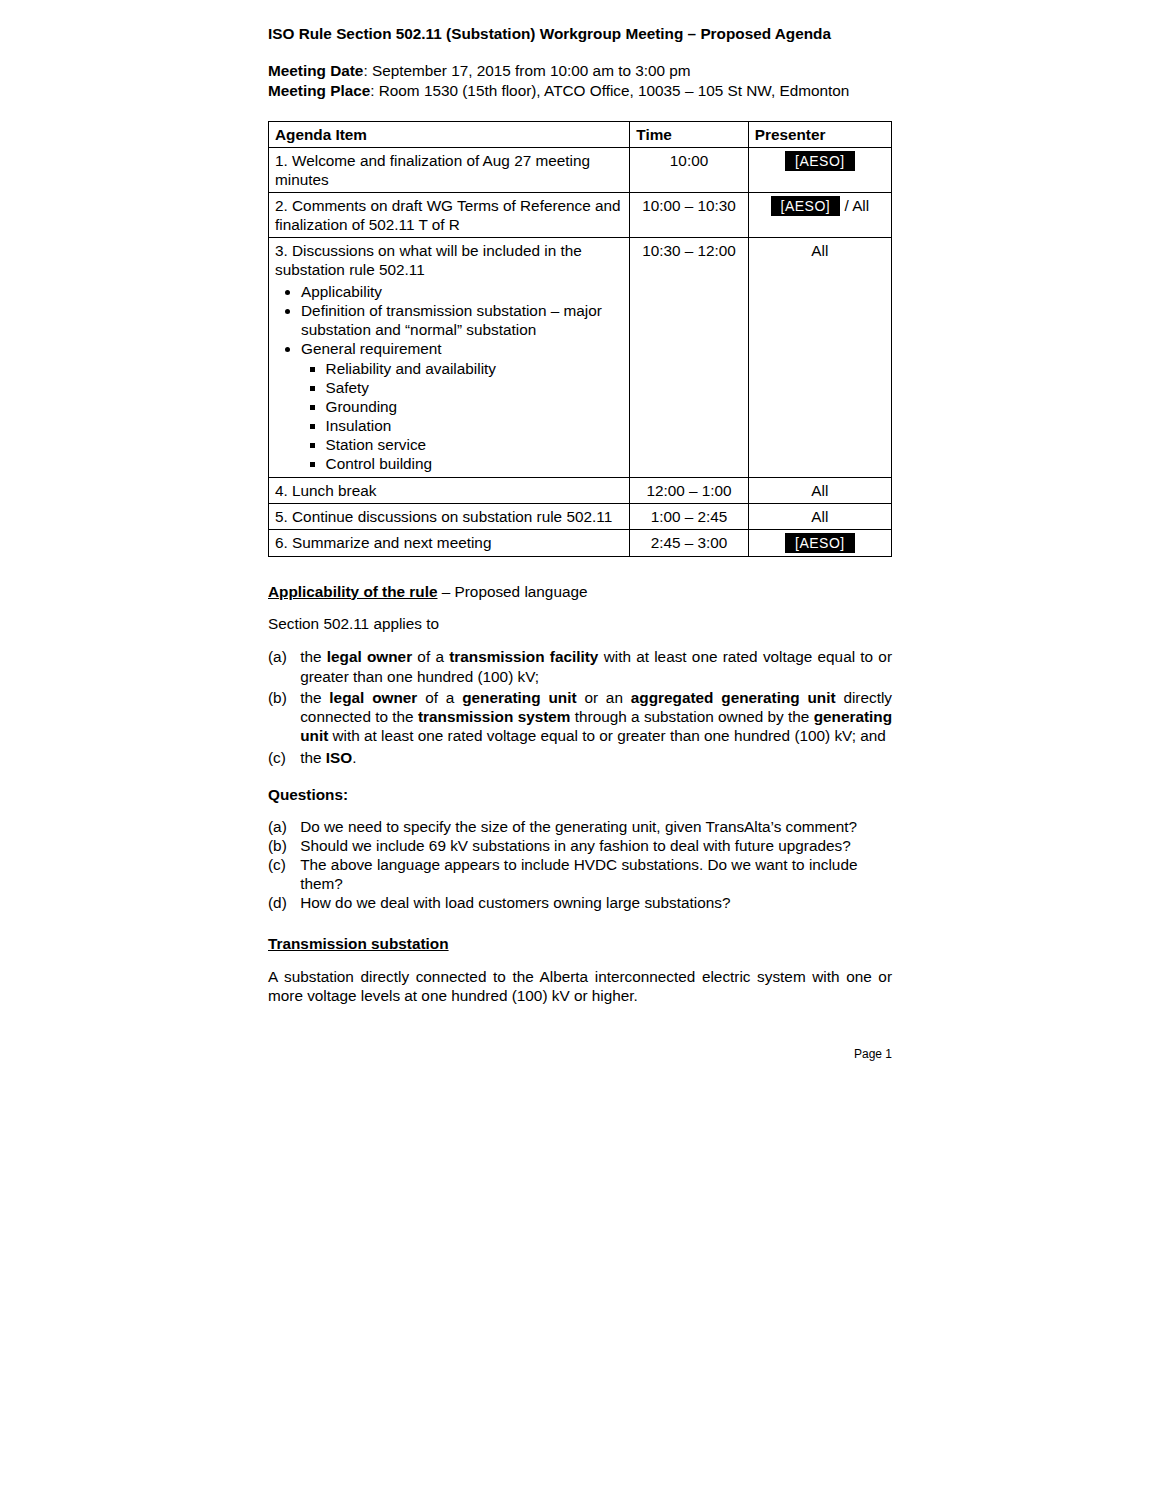ISO Rule Section 502.11 (Substation) Workgroup Meeting – Proposed Agenda
Meeting Date: September 17, 2015 from 10:00 am to 3:00 pm
Meeting Place: Room 1530 (15th floor), ATCO Office, 10035 – 105 St NW, Edmonton
| Agenda Item | Time | Presenter |
| --- | --- | --- |
| 1. Welcome and finalization of Aug 27 meeting minutes | 10:00 | [AESO] |
| 2. Comments on draft WG Terms of Reference and finalization of 502.11 T of R | 10:00 – 10:30 | [AESO] / All |
| 3. Discussions on what will be included in the substation rule 502.11 Applicability Definition of transmission substation – major substation and “normal” substation General requirement Reliability and availability Safety Grounding Insulation Station service Control building | 10:30 – 12:00 | All |
| 4. Lunch break | 12:00 – 1:00 | All |
| 5. Continue discussions on substation rule 502.11 | 1:00 – 2:45 | All |
| 6. Summarize and next meeting | 2:45 – 3:00 | [AESO] |
Applicability of the rule – Proposed language
Section 502.11 applies to
the legal owner of a transmission facility with at least one rated voltage equal to or greater than one hundred (100) kV;
the legal owner of a generating unit or an aggregated generating unit directly connected to the transmission system through a substation owned by the generating unit with at least one rated voltage equal to or greater than one hundred (100) kV; and
the ISO.
Questions:
Do we need to specify the size of the generating unit, given TransAlta’s comment?
Should we include 69 kV substations in any fashion to deal with future upgrades?
The above language appears to include HVDC substations. Do we want to include them?
How do we deal with load customers owning large substations?
Transmission substation
A substation directly connected to the Alberta interconnected electric system with one or more voltage levels at one hundred (100) kV or higher.
Page 1